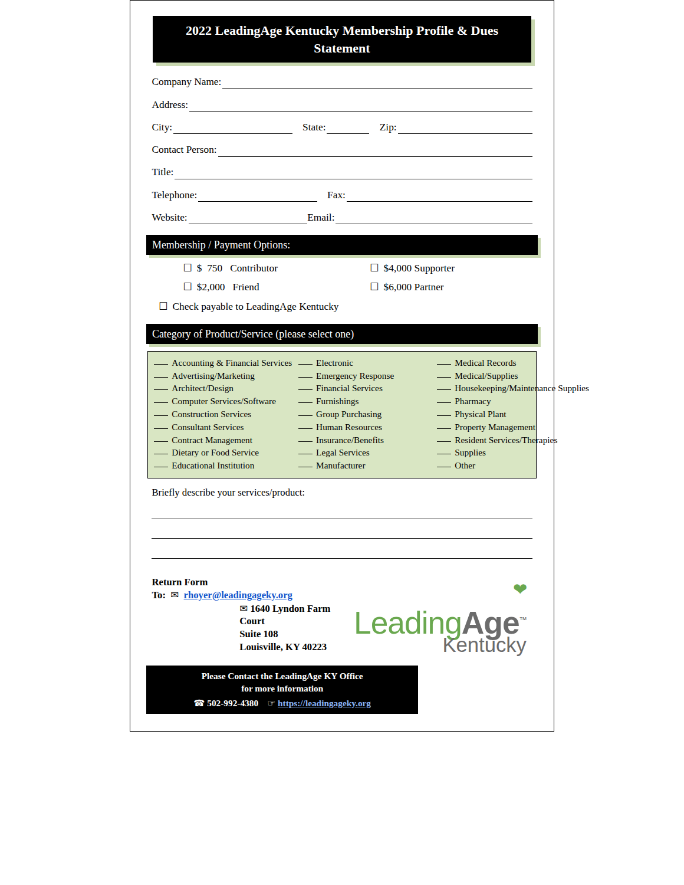2022 LeadingAge Kentucky Membership Profile & Dues Statement
Company Name:
Address:
City: State: Zip:
Contact Person:
Title:
Telephone: Fax:
Website: Email:
Membership / Payment Options:
☐$ 750 Contributor
☐$4,000 Supporter
☐$2,000 Friend
☐$6,000 Partner
☐Check payable to LeadingAge Kentucky
Category of Product/Service (please select one)
Accounting & Financial Services
Advertising/Marketing
Architect/Design
Computer Services/Software
Construction Services
Consultant Services
Contract Management
Dietary or Food Service
Educational Institution
Electronic
Emergency Response
Financial Services
Furnishings
Group Purchasing
Human Resources
Insurance/Benefits
Legal Services
Manufacturer
Medical Records
Medical/Supplies
Housekeeping/Maintenance Supplies
Pharmacy
Physical Plant
Property Management
Resident Services/Therapies
Supplies
Other
Briefly describe your services/product:
Return Form To: ✉ rhoyer@leadingageky.org
✉ 1640 Lyndon Farm Court
Suite 108
Louisville, KY 40223
❤Leading Age™
Kentucky
Please Contact the LeadingAge KY Office
for more information
☎ 502-992-4380 ☞ https://leadingageky.org